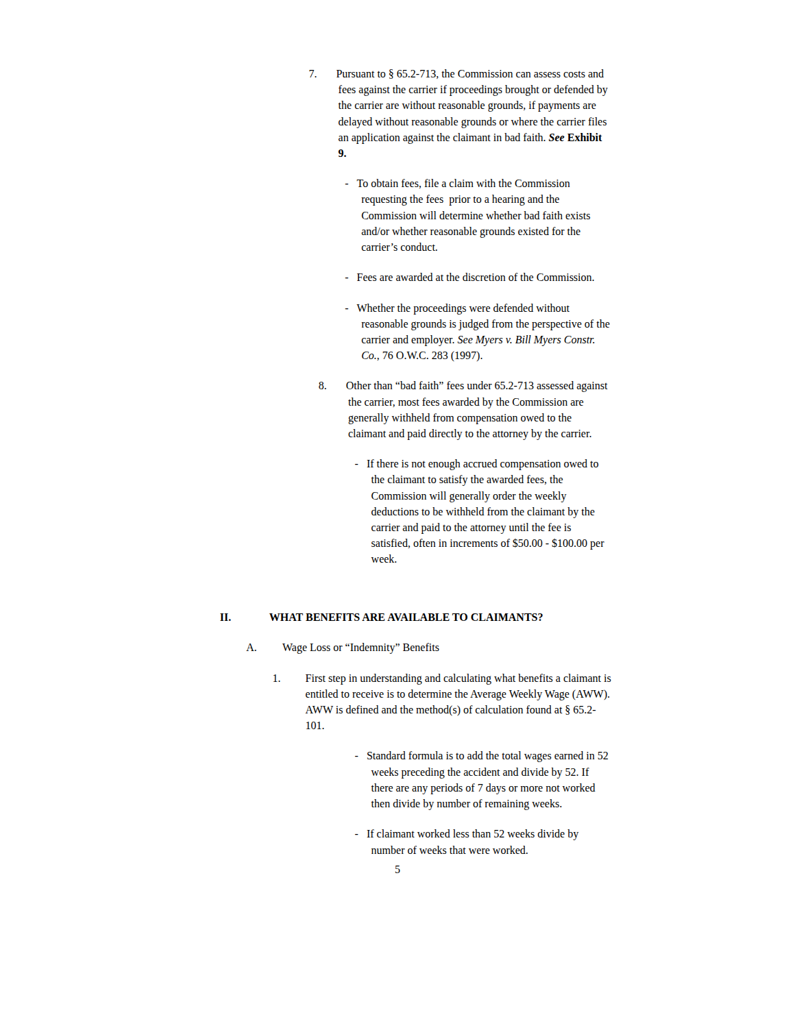7. Pursuant to § 65.2-713, the Commission can assess costs and fees against the carrier if proceedings brought or defended by the carrier are without reasonable grounds, if payments are delayed without reasonable grounds or where the carrier files an application against the claimant in bad faith. See Exhibit 9.
- To obtain fees, file a claim with the Commission requesting the fees prior to a hearing and the Commission will determine whether bad faith exists and/or whether reasonable grounds existed for the carrier’s conduct.
- Fees are awarded at the discretion of the Commission.
- Whether the proceedings were defended without reasonable grounds is judged from the perspective of the carrier and employer. See Myers v. Bill Myers Constr. Co., 76 O.W.C. 283 (1997).
8. Other than “bad faith” fees under 65.2-713 assessed against the carrier, most fees awarded by the Commission are generally withheld from compensation owed to the claimant and paid directly to the attorney by the carrier.
- If there is not enough accrued compensation owed to the claimant to satisfy the awarded fees, the Commission will generally order the weekly deductions to be withheld from the claimant by the carrier and paid to the attorney until the fee is satisfied, often in increments of $50.00 - $100.00 per week.
II. WHAT BENEFITS ARE AVAILABLE TO CLAIMANTS?
A. Wage Loss or “Indemnity” Benefits
1. First step in understanding and calculating what benefits a claimant is entitled to receive is to determine the Average Weekly Wage (AWW). AWW is defined and the method(s) of calculation found at § 65.2-101.
- Standard formula is to add the total wages earned in 52 weeks preceding the accident and divide by 52. If there are any periods of 7 days or more not worked then divide by number of remaining weeks.
- If claimant worked less than 52 weeks divide by number of weeks that were worked.
5